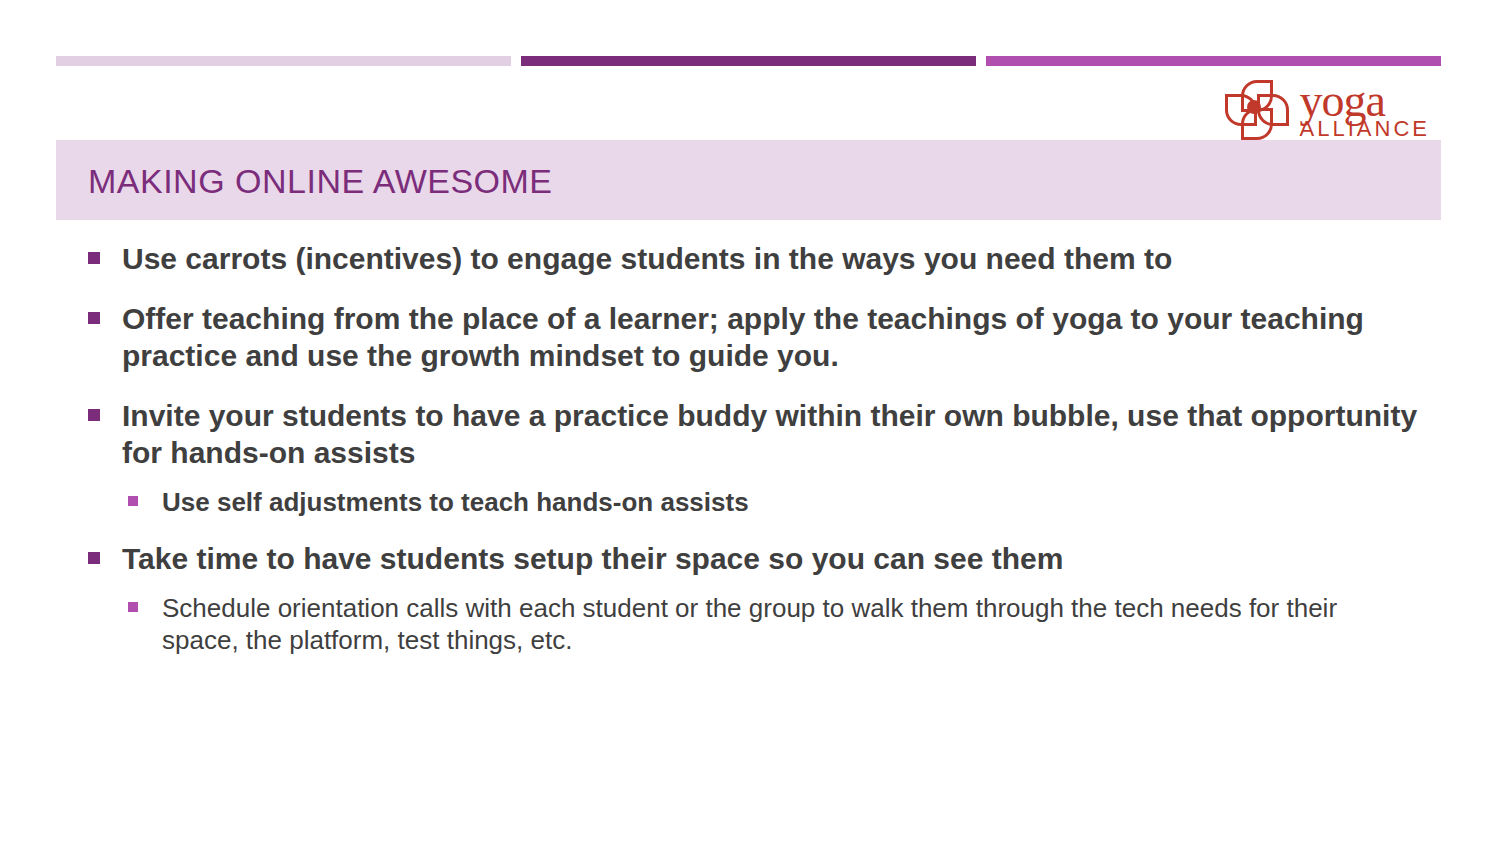yoga
ALLIANCE
Making Online Awesome
Use carrots (incentives) to engage students in the ways you need them to
Offer teaching from the place of a learner; apply the teachings of yoga to your teaching practice and use the growth mindset to guide you.
Invite your students to have a practice buddy within their own bubble, use that opportunity for hands-on assists
Use self adjustments to teach hands-on assists
Take time to have students setup their space so you can see them
Schedule orientation calls with each student or the group to walk them through the tech needs for their space, the platform, test things, etc.